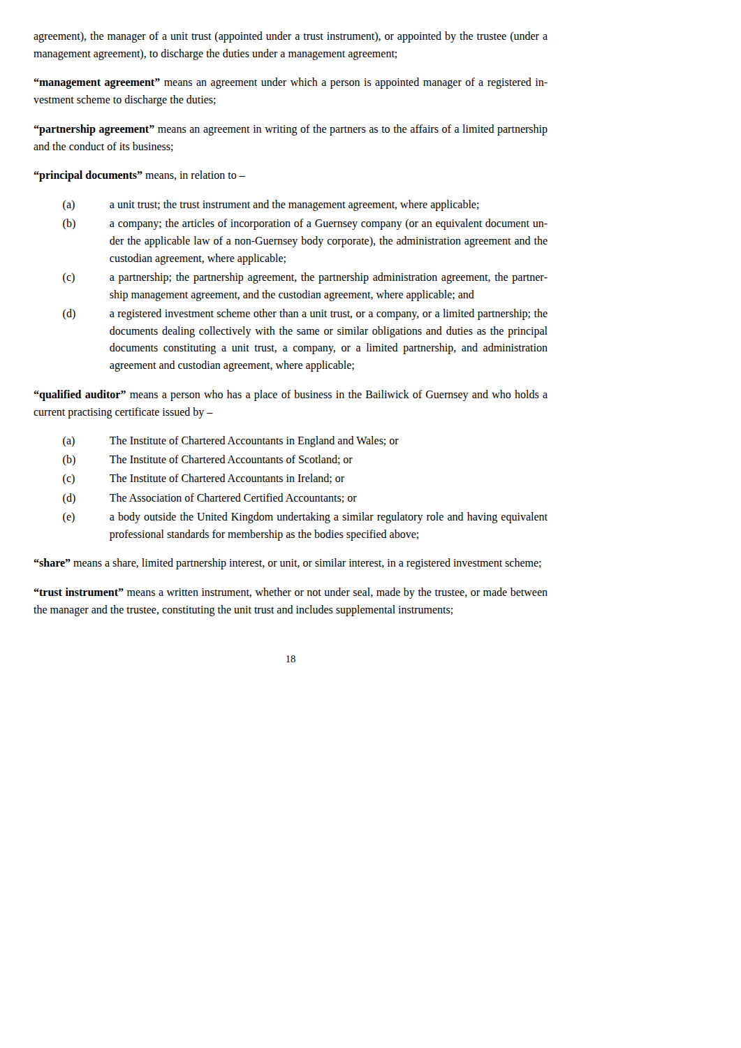agreement), the manager of a unit trust (appointed under a trust instrument), or appointed by the trustee (under a management agreement), to discharge the duties under a management agreement;
“management agreement” means an agreement under which a person is appointed manager of a registered investment scheme to discharge the duties;
“partnership agreement” means an agreement in writing of the partners as to the affairs of a limited partnership and the conduct of its business;
“principal documents” means, in relation to –
(a)
a unit trust; the trust instrument and the management agreement, where applicable;
(b)
a company; the articles of incorporation of a Guernsey company (or an equivalent document under the applicable law of a non-Guernsey body corporate), the administration agreement and the custodian agreement, where applicable;
(c)
a partnership; the partnership agreement, the partnership administration agreement, the partnership management agreement, and the custodian agreement, where applicable; and
(d)
a registered investment scheme other than a unit trust, or a company, or a limited partnership; the documents dealing collectively with the same or similar obligations and duties as the principal documents constituting a unit trust, a company, or a limited partnership, and administration agreement and custodian agreement, where applicable;
“qualified auditor” means a person who has a place of business in the Bailiwick of Guernsey and who holds a current practising certificate issued by –
(a)
The Institute of Chartered Accountants in England and Wales; or
(b)
The Institute of Chartered Accountants of Scotland; or
(c)
The Institute of Chartered Accountants in Ireland; or
(d)
The Association of Chartered Certified Accountants; or
(e)
a body outside the United Kingdom undertaking a similar regulatory role and having equivalent professional standards for membership as the bodies specified above;
“share” means a share, limited partnership interest, or unit, or similar interest, in a registered investment scheme;
“trust instrument” means a written instrument, whether or not under seal, made by the trustee, or made between the manager and the trustee, constituting the unit trust and includes supplemental instruments;
18